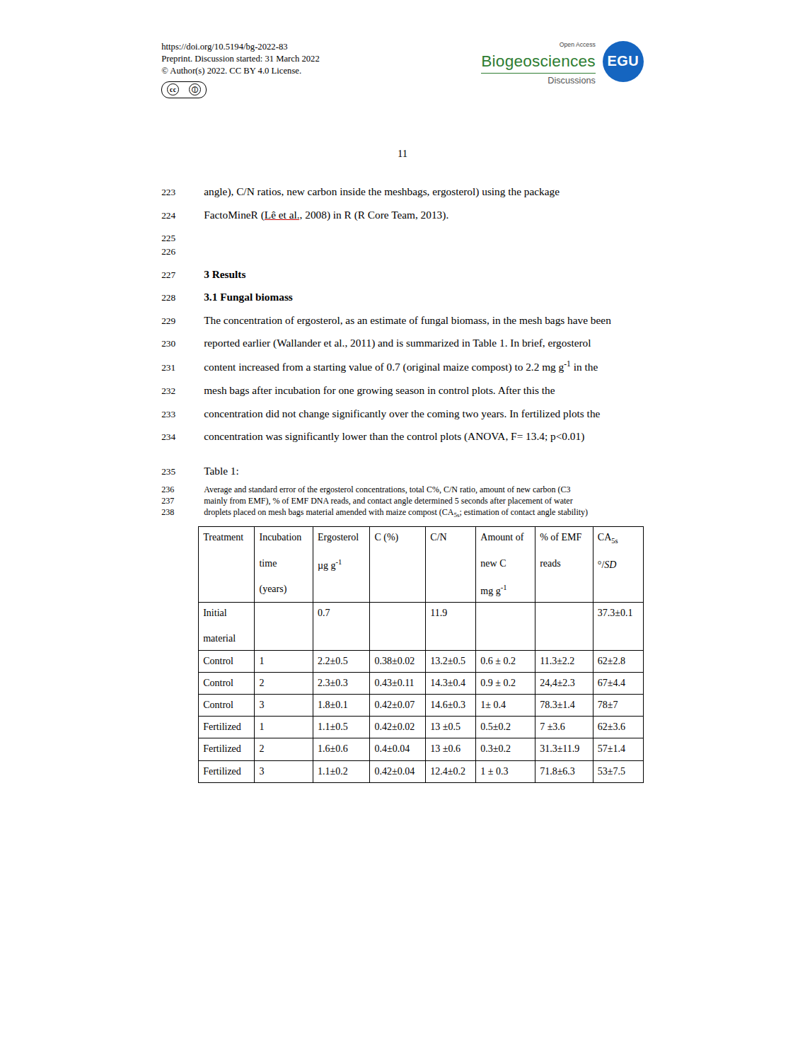https://doi.org/10.5194/bg-2022-83
Preprint. Discussion started: 31 March 2022
© Author(s) 2022. CC BY 4.0 License.
cc ⓘ
Open Access
Biogeosciences
Discussions
EGU
11
223
angle), C/N ratios, new carbon inside the meshbags, ergosterol) using the package
224
FactoMineR (Lê et al., 2008) in R (R Core Team, 2013).
225
226
227
3 Results
228
3.1 Fungal biomass
229
The concentration of ergosterol, as an estimate of fungal biomass, in the mesh bags have been
230
reported earlier (Wallander et al., 2011) and is summarized in Table 1. In brief, ergosterol
231
content increased from a starting value of 0.7 (original maize compost) to 2.2 mg g-1 in the
232
mesh bags after incubation for one growing season in control plots. After this the
233
concentration did not change significantly over the coming two years. In fertilized plots the
234
concentration was significantly lower than the control plots (ANOVA, F= 13.4; p<0.01)
235
Table 1:
236
Average and standard error of the ergosterol concentrations, total C%, C/N ratio, amount of new carbon (C3
237
mainly from EMF), % of EMF DNA reads, and contact angle determined 5 seconds after placement of water
238
droplets placed on mesh bags material amended with maize compost (CA5s; estimation of contact angle stability)
| Treatment | Incubation time (years) | Ergosterol µg g -1 | C (%) | C/N | Amount of new C mg g -1 | % of EMF reads | CA 5s °/ SD |
| --- | --- | --- | --- | --- | --- | --- | --- |
| Initial material | | 0.7 | | 11.9 | | | 37.3±0.1 |
| Control | 1 | 2.2±0.5 | 0.38±0.02 | 13.2±0.5 | 0.6 ± 0.2 | 11.3±2.2 | 62±2.8 |
| Control | 2 | 2.3±0.3 | 0.43±0.11 | 14.3±0.4 | 0.9 ± 0.2 | 24,4±2.3 | 67±4.4 |
| Control | 3 | 1.8±0.1 | 0.42±0.07 | 14.6±0.3 | 1± 0.4 | 78.3±1.4 | 78±7 |
| Fertilized | 1 | 1.1±0.5 | 0.42±0.02 | 13 ±0.5 | 0.5±0.2 | 7 ±3.6 | 62±3.6 |
| Fertilized | 2 | 1.6±0.6 | 0.4±0.04 | 13 ±0.6 | 0.3±0.2 | 31.3±11.9 | 57±1.4 |
| Fertilized | 3 | 1.1±0.2 | 0.42±0.04 | 12.4±0.2 | 1 ± 0.3 | 71.8±6.3 | 53±7.5 |